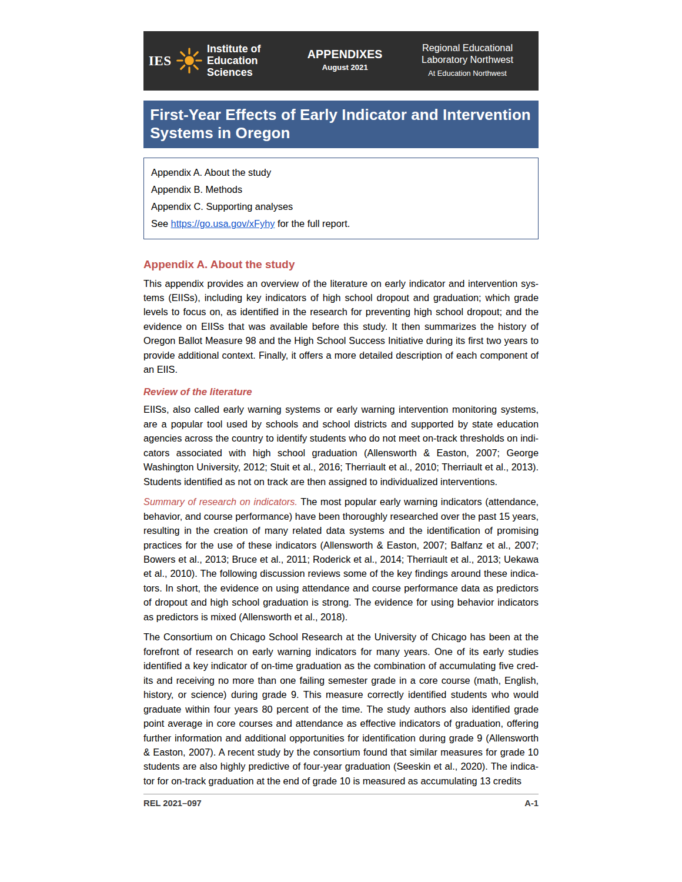IES Institute of Education Sciences
APPENDIXES
August 2021
Regional Educational Laboratory Northwest
At Education Northwest
First-Year Effects of Early Indicator and Intervention Systems in Oregon
Appendix A. About the study
Appendix B. Methods
Appendix C. Supporting analyses
See https://go.usa.gov/xFyhy for the full report.
Appendix A. About the study
This appendix provides an overview of the literature on early indicator and intervention systems (EIISs), including key indicators of high school dropout and graduation; which grade levels to focus on, as identified in the research for preventing high school dropout; and the evidence on EIISs that was available before this study. It then summarizes the history of Oregon Ballot Measure 98 and the High School Success Initiative during its first two years to provide additional context. Finally, it offers a more detailed description of each component of an EIIS.
Review of the literature
EIISs, also called early warning systems or early warning intervention monitoring systems, are a popular tool used by schools and school districts and supported by state education agencies across the country to identify students who do not meet on-track thresholds on indicators associated with high school graduation (Allensworth & Easton, 2007; George Washington University, 2012; Stuit et al., 2016; Therriault et al., 2010; Therriault et al., 2013). Students identified as not on track are then assigned to individualized interventions.
Summary of research on indicators. The most popular early warning indicators (attendance, behavior, and course performance) have been thoroughly researched over the past 15 years, resulting in the creation of many related data systems and the identification of promising practices for the use of these indicators (Allensworth & Easton, 2007; Balfanz et al., 2007; Bowers et al., 2013; Bruce et al., 2011; Roderick et al., 2014; Therriault et al., 2013; Uekawa et al., 2010). The following discussion reviews some of the key findings around these indicators. In short, the evidence on using attendance and course performance data as predictors of dropout and high school graduation is strong. The evidence for using behavior indicators as predictors is mixed (Allensworth et al., 2018).
The Consortium on Chicago School Research at the University of Chicago has been at the forefront of research on early warning indicators for many years. One of its early studies identified a key indicator of on-time graduation as the combination of accumulating five credits and receiving no more than one failing semester grade in a core course (math, English, history, or science) during grade 9. This measure correctly identified students who would graduate within four years 80 percent of the time. The study authors also identified grade point average in core courses and attendance as effective indicators of graduation, offering further information and additional opportunities for identification during grade 9 (Allensworth & Easton, 2007). A recent study by the consortium found that similar measures for grade 10 students are also highly predictive of four-year graduation (Seeskin et al., 2020). The indicator for on-track graduation at the end of grade 10 is measured as accumulating 13 credits
REL 2021–097 A-1